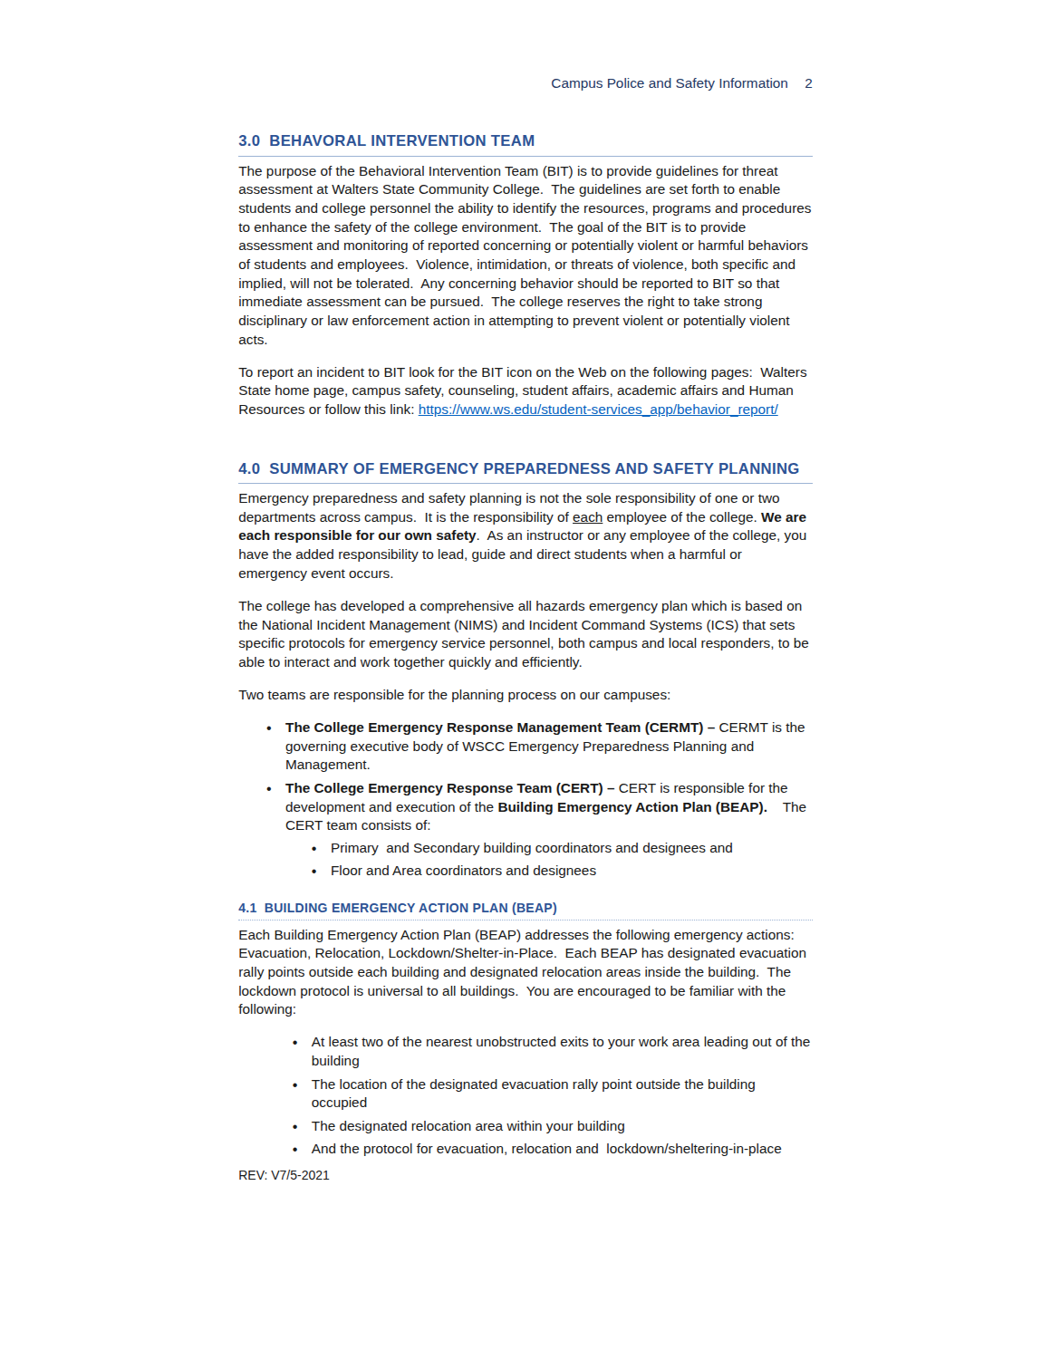Campus Police and Safety Information2
3.0 Behavoral Intervention Team
The purpose of the Behavioral Intervention Team (BIT) is to provide guidelines for threat assessment at Walters State Community College. The guidelines are set forth to enable students and college personnel the ability to identify the resources, programs and procedures to enhance the safety of the college environment. The goal of the BIT is to provide assessment and monitoring of reported concerning or potentially violent or harmful behaviors of students and employees. Violence, intimidation, or threats of violence, both specific and implied, will not be tolerated. Any concerning behavior should be reported to BIT so that immediate assessment can be pursued. The college reserves the right to take strong disciplinary or law enforcement action in attempting to prevent violent or potentially violent acts.
To report an incident to BIT look for the BIT icon on the Web on the following pages: Walters State home page, campus safety, counseling, student affairs, academic affairs and Human Resources or follow this link: https://www.ws.edu/student-services_app/behavior_report/
4.0 Summary of Emergency Preparedness and Safety Planning
Emergency preparedness and safety planning is not the sole responsibility of one or two departments across campus. It is the responsibility of each employee of the college. We are each responsible for our own safety. As an instructor or any employee of the college, you have the added responsibility to lead, guide and direct students when a harmful or emergency event occurs.
The college has developed a comprehensive all hazards emergency plan which is based on the National Incident Management (NIMS) and Incident Command Systems (ICS) that sets specific protocols for emergency service personnel, both campus and local responders, to be able to interact and work together quickly and efficiently.
Two teams are responsible for the planning process on our campuses:
The College Emergency Response Management Team (CERMT) – CERMT is the governing executive body of WSCC Emergency Preparedness Planning and Management.
The College Emergency Response Team (CERT) – CERT is responsible for the development and execution of the Building Emergency Action Plan (BEAP). The CERT team consists of:
Primary and Secondary building coordinators and designees and
Floor and Area coordinators and designees
4.1 Building Emergency Action Plan (BEAP)
Each Building Emergency Action Plan (BEAP) addresses the following emergency actions: Evacuation, Relocation, Lockdown/Shelter-in-Place. Each BEAP has designated evacuation rally points outside each building and designated relocation areas inside the building. The lockdown protocol is universal to all buildings. You are encouraged to be familiar with the following:
At least two of the nearest unobstructed exits to your work area leading out of the building
The location of the designated evacuation rally point outside the building occupied
The designated relocation area within your building
And the protocol for evacuation, relocation and lockdown/sheltering-in-place
REV: V7/5-2021